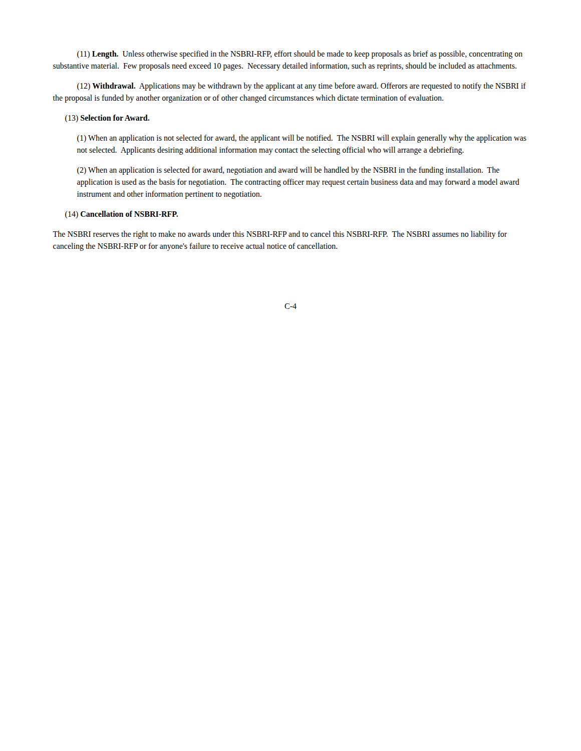(11) Length. Unless otherwise specified in the NSBRI-RFP, effort should be made to keep proposals as brief as possible, concentrating on substantive material. Few proposals need exceed 10 pages. Necessary detailed information, such as reprints, should be included as attachments.
(12) Withdrawal. Applications may be withdrawn by the applicant at any time before award. Offerors are requested to notify the NSBRI if the proposal is funded by another organization or of other changed circumstances which dictate termination of evaluation.
(13) Selection for Award.
(1) When an application is not selected for award, the applicant will be notified. The NSBRI will explain generally why the application was not selected. Applicants desiring additional information may contact the selecting official who will arrange a debriefing.
(2) When an application is selected for award, negotiation and award will be handled by the NSBRI in the funding installation. The application is used as the basis for negotiation. The contracting officer may request certain business data and may forward a model award instrument and other information pertinent to negotiation.
(14) Cancellation of NSBRI-RFP.
The NSBRI reserves the right to make no awards under this NSBRI-RFP and to cancel this NSBRI-RFP. The NSBRI assumes no liability for canceling the NSBRI-RFP or for anyone's failure to receive actual notice of cancellation.
C-4